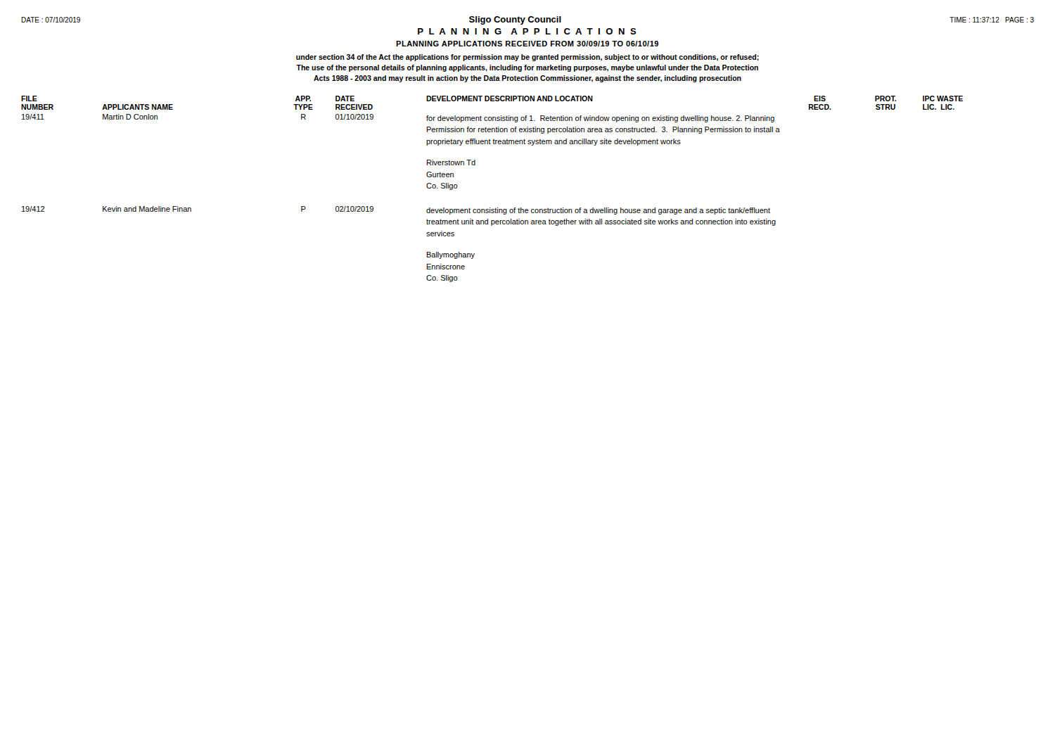DATE : 07/10/2019 Sligo County Council TIME : 11:37:12 PAGE : 3
P L A N N I N G A P P L I C A T I O N S
PLANNING APPLICATIONS RECEIVED FROM 30/09/19 TO 06/10/19
under section 34 of the Act the applications for permission may be granted permission, subject to or without conditions, or refused;
The use of the personal details of planning applicants, including for marketing purposes, maybe unlawful under the Data Protection
Acts 1988 - 2003 and may result in action by the Data Protection Commissioner, against the sender, including prosecution
| FILE NUMBER | APPLICANTS NAME | APP. TYPE | DATE RECEIVED | DEVELOPMENT DESCRIPTION AND LOCATION | EIS RECD. | PROT. STRU | IPC WASTE LIC. LIC. |
| --- | --- | --- | --- | --- | --- | --- | --- |
| 19/411 | Martin D Conlon | R | 01/10/2019 | for development consisting of 1. Retention of window opening on existing dwelling house. 2. Planning Permission for retention of existing percolation area as constructed. 3. Planning Permission to install a proprietary effluent treatment system and ancillary site development works Riverstown Td Gurteen Co. Sligo | | | |
| 19/412 | Kevin and Madeline Finan | P | 02/10/2019 | development consisting of the construction of a dwelling house and garage and a septic tank/effluent treatment unit and percolation area together with all associated site works and connection into existing services Ballymoghany Enniscrone Co. Sligo | | | |